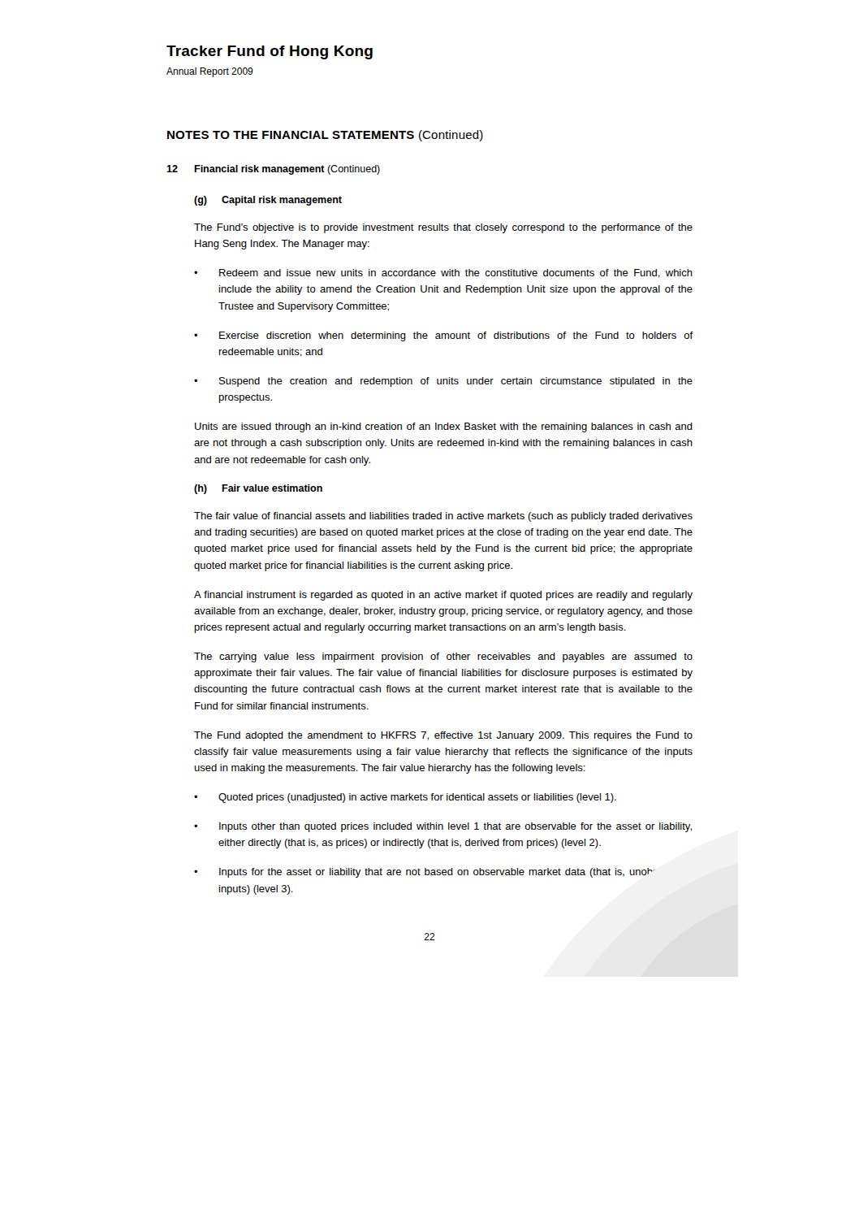Tracker Fund of Hong Kong
Annual Report 2009
NOTES TO THE FINANCIAL STATEMENTS (Continued)
12
Financial risk management (Continued)
(g)
Capital risk management
The Fund’s objective is to provide investment results that closely correspond to the performance of the Hang Seng Index. The Manager may:
• Redeem and issue new units in accordance with the constitutive documents of the Fund, which include the ability to amend the Creation Unit and Redemption Unit size upon the approval of the Trustee and Supervisory Committee;
• Exercise discretion when determining the amount of distributions of the Fund to holders of redeemable units; and
• Suspend the creation and redemption of units under certain circumstance stipulated in the prospectus.
Units are issued through an in-kind creation of an Index Basket with the remaining balances in cash and are not through a cash subscription only. Units are redeemed in-kind with the remaining balances in cash and are not redeemable for cash only.
(h)
Fair value estimation
The fair value of financial assets and liabilities traded in active markets (such as publicly traded derivatives and trading securities) are based on quoted market prices at the close of trading on the year end date. The quoted market price used for financial assets held by the Fund is the current bid price; the appropriate quoted market price for financial liabilities is the current asking price.
A financial instrument is regarded as quoted in an active market if quoted prices are readily and regularly available from an exchange, dealer, broker, industry group, pricing service, or regulatory agency, and those prices represent actual and regularly occurring market transactions on an arm’s length basis.
The carrying value less impairment provision of other receivables and payables are assumed to approximate their fair values. The fair value of financial liabilities for disclosure purposes is estimated by discounting the future contractual cash flows at the current market interest rate that is available to the Fund for similar financial instruments.
The Fund adopted the amendment to HKFRS 7, effective 1st January 2009. This requires the Fund to classify fair value measurements using a fair value hierarchy that reflects the significance of the inputs used in making the measurements. The fair value hierarchy has the following levels:
• Quoted prices (unadjusted) in active markets for identical assets or liabilities (level 1).
• Inputs other than quoted prices included within level 1 that are observable for the asset or liability, either directly (that is, as prices) or indirectly (that is, derived from prices) (level 2).
• Inputs for the asset or liability that are not based on observable market data (that is, unobservable inputs) (level 3).
22